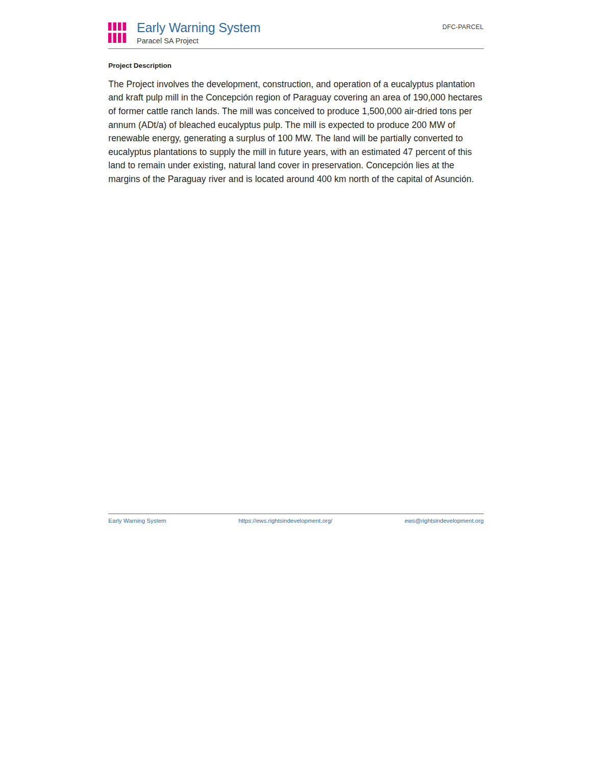Early Warning System
Paracel SA Project
DFC-PARCEL
Project Description
The Project involves the development, construction, and operation of a eucalyptus plantation and kraft pulp mill in the Concepción region of Paraguay covering an area of 190,000 hectares of former cattle ranch lands. The mill was conceived to produce 1,500,000 air-dried tons per annum (ADt/a) of bleached eucalyptus pulp. The mill is expected to produce 200 MW of renewable energy, generating a surplus of 100 MW. The land will be partially converted to eucalyptus plantations to supply the mill in future years, with an estimated 47 percent of this land to remain under existing, natural land cover in preservation. Concepción lies at the margins of the Paraguay river and is located around 400 km north of the capital of Asunción.
Early Warning System
https://ews.rightsindevelopment.org/
ews@rightsindevelopment.org